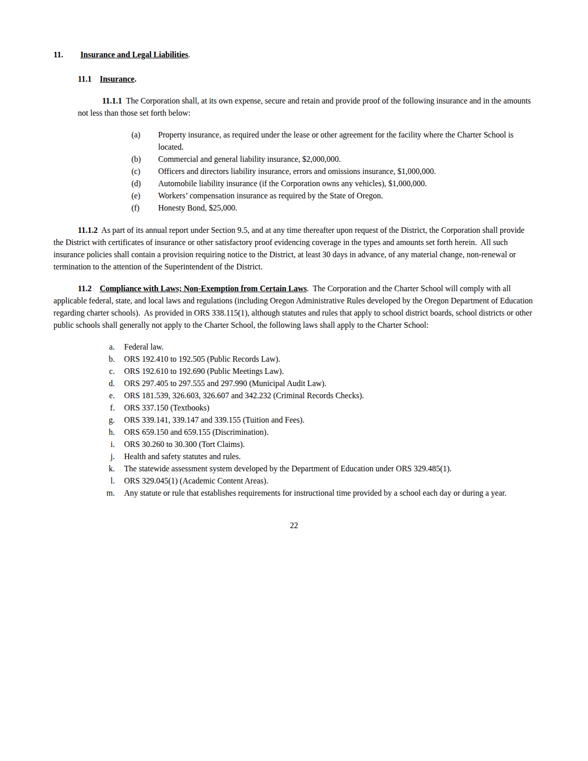11. Insurance and Legal Liabilities.
11.1 Insurance.
11.1.1 The Corporation shall, at its own expense, secure and retain and provide proof of the following insurance and in the amounts not less than those set forth below:
(a) Property insurance, as required under the lease or other agreement for the facility where the Charter School is located.
(b) Commercial and general liability insurance, $2,000,000.
(c) Officers and directors liability insurance, errors and omissions insurance, $1,000,000.
(d) Automobile liability insurance (if the Corporation owns any vehicles), $1,000,000.
(e) Workers’ compensation insurance as required by the State of Oregon.
(f) Honesty Bond, $25,000.
11.1.2 As part of its annual report under Section 9.5, and at any time thereafter upon request of the District, the Corporation shall provide the District with certificates of insurance or other satisfactory proof evidencing coverage in the types and amounts set forth herein. All such insurance policies shall contain a provision requiring notice to the District, at least 30 days in advance, of any material change, non-renewal or termination to the attention of the Superintendent of the District.
11.2 Compliance with Laws; Non-Exemption from Certain Laws. The Corporation and the Charter School will comply with all applicable federal, state, and local laws and regulations (including Oregon Administrative Rules developed by the Oregon Department of Education regarding charter schools). As provided in ORS 338.115(1), although statutes and rules that apply to school district boards, school districts or other public schools shall generally not apply to the Charter School, the following laws shall apply to the Charter School:
Federal law.
ORS 192.410 to 192.505 (Public Records Law).
ORS 192.610 to 192.690 (Public Meetings Law).
ORS 297.405 to 297.555 and 297.990 (Municipal Audit Law).
ORS 181.539, 326.603, 326.607 and 342.232 (Criminal Records Checks).
ORS 337.150 (Textbooks)
ORS 339.141, 339.147 and 339.155 (Tuition and Fees).
ORS 659.150 and 659.155 (Discrimination).
ORS 30.260 to 30.300 (Tort Claims).
Health and safety statutes and rules.
The statewide assessment system developed by the Department of Education under ORS 329.485(1).
ORS 329.045(1) (Academic Content Areas).
Any statute or rule that establishes requirements for instructional time provided by a school each day or during a year.
22